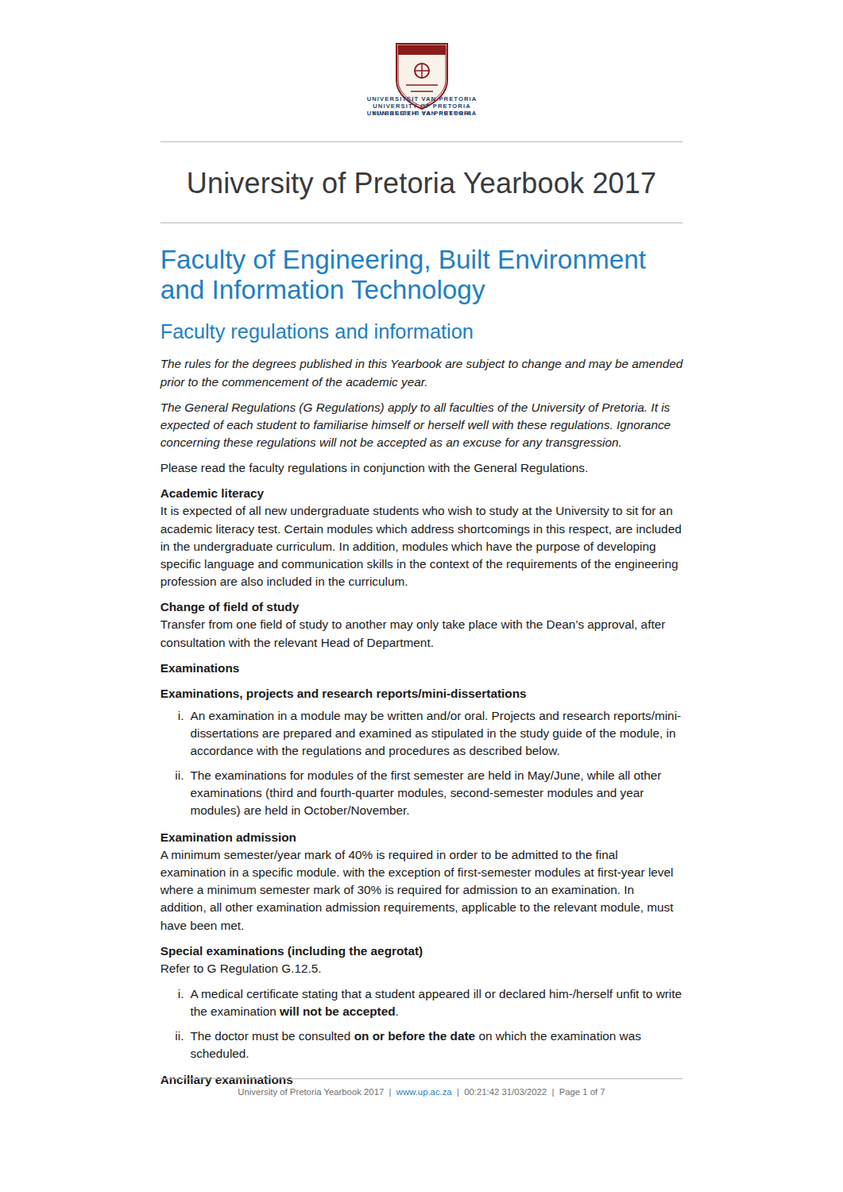UNIVERSITEIT VAN PRETORIA UNIVERSITEIT VAN PRETORIA UNIVERSITY OF PRETORIA YUNIBESITHI YA PRETORIA
University of Pretoria Yearbook 2017
Faculty of Engineering, Built Environment and Information Technology
Faculty regulations and information
The rules for the degrees published in this Yearbook are subject to change and may be amended prior to the commencement of the academic year.
The General Regulations (G Regulations) apply to all faculties of the University of Pretoria. It is expected of each student to familiarise himself or herself well with these regulations. Ignorance concerning these regulations will not be accepted as an excuse for any transgression.
Please read the faculty regulations in conjunction with the General Regulations.
Academic literacy
It is expected of all new undergraduate students who wish to study at the University to sit for an academic literacy test. Certain modules which address shortcomings in this respect, are included in the undergraduate curriculum. In addition, modules which have the purpose of developing specific language and communication skills in the context of the requirements of the engineering profession are also included in the curriculum.
Change of field of study
Transfer from one field of study to another may only take place with the Dean’s approval, after consultation with the relevant Head of Department.
Examinations
Examinations, projects and research reports/mini-dissertations
An examination in a module may be written and/or oral. Projects and research reports/mini-dissertations are prepared and examined as stipulated in the study guide of the module, in accordance with the regulations and procedures as described below.
The examinations for modules of the first semester are held in May/June, while all other examinations (third and fourth-quarter modules, second-semester modules and year modules) are held in October/November.
Examination admission
A minimum semester/year mark of 40% is required in order to be admitted to the final examination in a specific module. with the exception of first-semester modules at first-year level where a minimum semester mark of 30% is required for admission to an examination. In addition, all other examination admission requirements, applicable to the relevant module, must have been met.
Special examinations (including the aegrotat)
Refer to G Regulation G.12.5.
A medical certificate stating that a student appeared ill or declared him-/herself unfit to write the examination will not be accepted.
The doctor must be consulted on or before the date on which the examination was scheduled.
Ancillary examinations
University of Pretoria Yearbook 2017 | www.up.ac.za | 00:21:42 31/03/2022 | Page 1 of 7